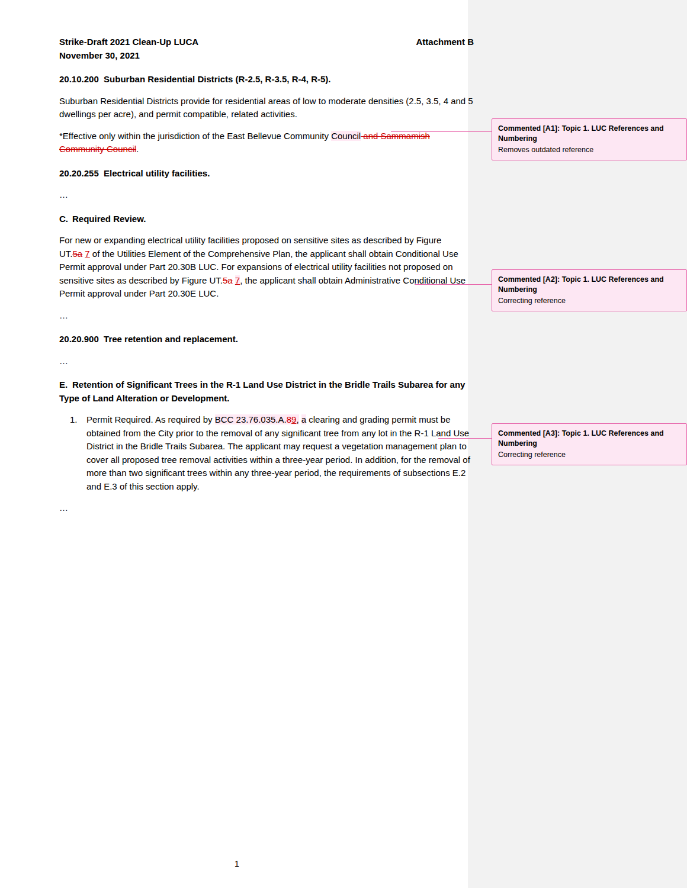Strike-Draft 2021 Clean-Up LUCA
November 30, 2021
Attachment B
20.10.200 Suburban Residential Districts (R-2.5, R-3.5, R-4, R-5).
Suburban Residential Districts provide for residential areas of low to moderate densities (2.5, 3.5, 4 and 5 dwellings per acre), and permit compatible, related activities.
*Effective only within the jurisdiction of the East Bellevue Community Council and Sammamish Community Council.
20.20.255 Electrical utility facilities.
…
C. Required Review.
For new or expanding electrical utility facilities proposed on sensitive sites as described by Figure UT.5a 7 of the Utilities Element of the Comprehensive Plan, the applicant shall obtain Conditional Use Permit approval under Part 20.30B LUC. For expansions of electrical utility facilities not proposed on sensitive sites as described by Figure UT.5a 7, the applicant shall obtain Administrative Conditional Use Permit approval under Part 20.30E LUC.
…
20.20.900 Tree retention and replacement.
…
E. Retention of Significant Trees in the R-1 Land Use District in the Bridle Trails Subarea for any Type of Land Alteration or Development.
1. Permit Required. As required by BCC 23.76.035.A.89, a clearing and grading permit must be obtained from the City prior to the removal of any significant tree from any lot in the R-1 Land Use District in the Bridle Trails Subarea. The applicant may request a vegetation management plan to cover all proposed tree removal activities within a three-year period. In addition, for the removal of more than two significant trees within any three-year period, the requirements of subsections E.2 and E.3 of this section apply.
…
Commented [A1]: Topic 1. LUC References and Numbering
Removes outdated reference
Commented [A2]: Topic 1. LUC References and Numbering
Correcting reference
Commented [A3]: Topic 1. LUC References and Numbering
Correcting reference
1